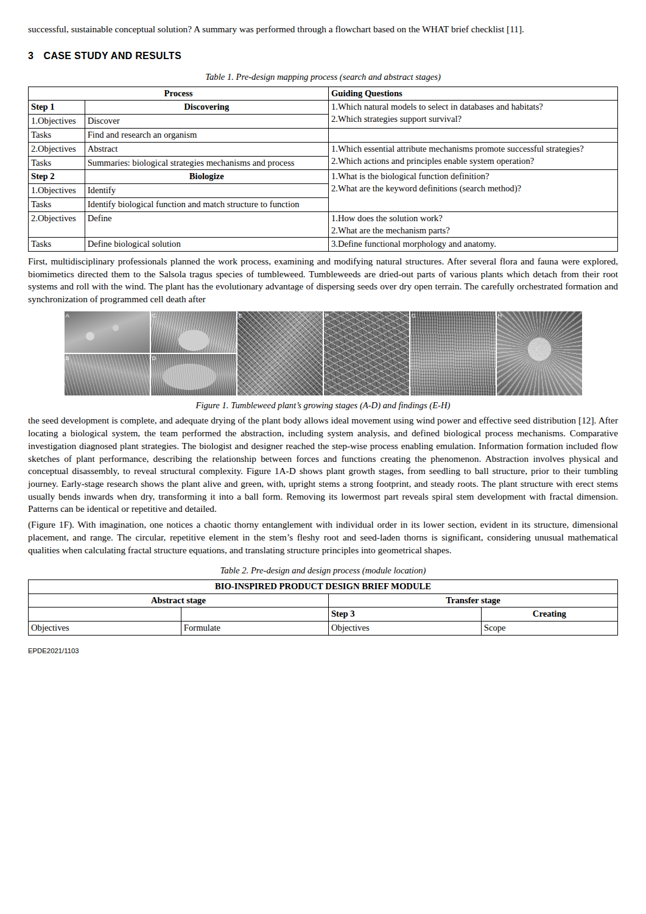successful, sustainable conceptual solution? A summary was performed through a flowchart based on the WHAT brief checklist [11].
3 CASE STUDY AND RESULTS
Table 1. Pre-design mapping process (search and abstract stages)
| Process | Guiding Questions |
| --- | --- |
| Step 1 | Discovering | 1.Which natural models to select in databases and habitats? 2.Which strategies support survival? |
| 1.Objectives | Discover |
| Tasks | Find and research an organism | |
| 2.Objectives | Abstract | 1.Which essential attribute mechanisms promote successful strategies? 2.Which actions and principles enable system operation? |
| Tasks | Summaries: biological strategies mechanisms and process |
| Step 2 | Biologize | 1.What is the biological function definition? 2.What are the keyword definitions (search method)? |
| 1.Objectives | Identify |
| Tasks | Identify biological function and match structure to function |
| 2.Objectives | Define | 1.How does the solution work? 2.What are the mechanism parts? |
| Tasks | Define biological solution | 3.Define functional morphology and anatomy. |
First, multidisciplinary professionals planned the work process, examining and modifying natural structures. After several flora and fauna were explored, biomimetics directed them to the Salsola tragus species of tumbleweed. Tumbleweeds are dried-out parts of various plants which detach from their root systems and roll with the wind. The plant has the evolutionary advantage of dispersing seeds over dry open terrain. The carefully orchestrated formation and synchronization of programmed cell death after
A
B
C
D
E
F
G
H
Figure 1. Tumbleweed plant’s growing stages (A-D) and findings (E-H)
the seed development is complete, and adequate drying of the plant body allows ideal movement using wind power and effective seed distribution [12]. After locating a biological system, the team performed the abstraction, including system analysis, and defined biological process mechanisms. Comparative investigation diagnosed plant strategies. The biologist and designer reached the step-wise process enabling emulation. Information formation included flow sketches of plant performance, describing the relationship between forces and functions creating the phenomenon. Abstraction involves physical and conceptual disassembly, to reveal structural complexity. Figure 1A-D shows plant growth stages, from seedling to ball structure, prior to their tumbling journey. Early-stage research shows the plant alive and green, with, upright stems a strong footprint, and steady roots. The plant structure with erect stems usually bends inwards when dry, transforming it into a ball form. Removing its lowermost part reveals spiral stem development with fractal dimension. Patterns can be identical or repetitive and detailed.
(Figure 1F). With imagination, one notices a chaotic thorny entanglement with individual order in its lower section, evident in its structure, dimensional placement, and range. The circular, repetitive element in the stem’s fleshy root and seed-laden thorns is significant, considering unusual mathematical qualities when calculating fractal structure equations, and translating structure principles into geometrical shapes.
Table 2. Pre-design and design process (module location)
| BIO-INSPIRED PRODUCT DESIGN BRIEF MODULE |
| --- |
| Abstract stage | Transfer stage |
| | | Step 3 | Creating |
| Objectives | Formulate | Objectives | Scope |
EPDE2021/1103